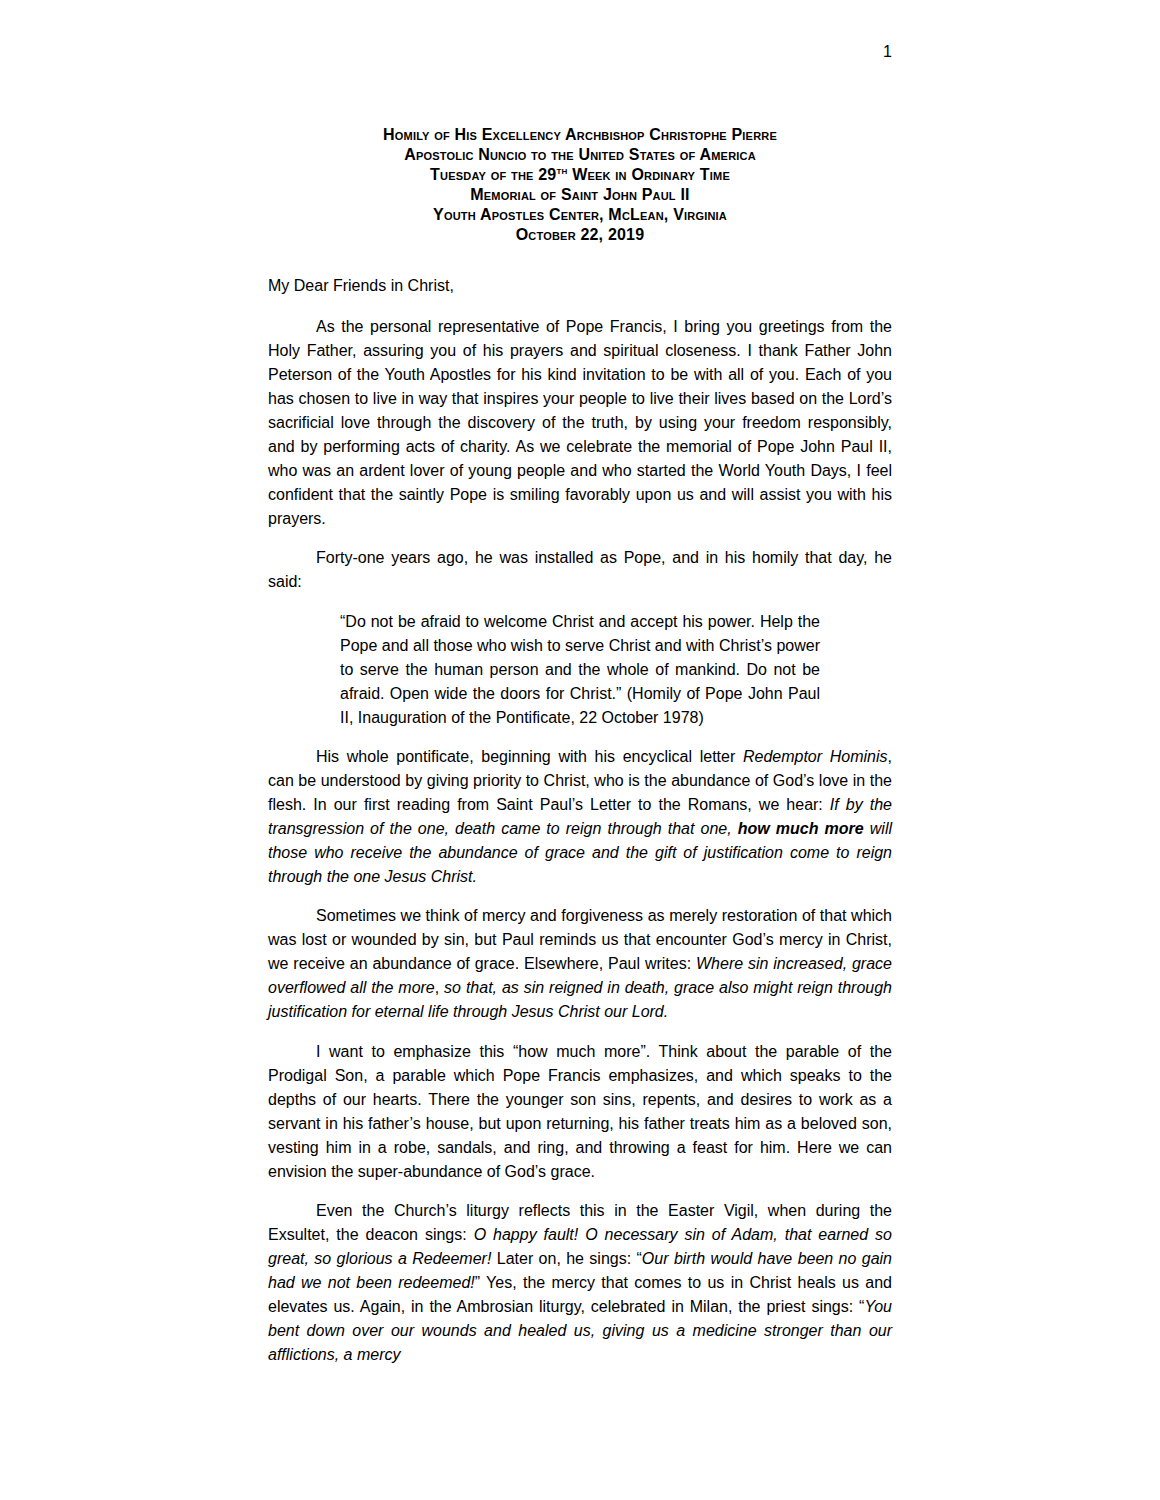1
Homily of His Excellency Archbishop Christophe Pierre
Apostolic Nuncio to the United States of America
Tuesday of the 29th Week in Ordinary Time
Memorial of Saint John Paul II
Youth Apostles Center, McLean, Virginia
October 22, 2019
My Dear Friends in Christ,
As the personal representative of Pope Francis, I bring you greetings from the Holy Father, assuring you of his prayers and spiritual closeness. I thank Father John Peterson of the Youth Apostles for his kind invitation to be with all of you. Each of you has chosen to live in way that inspires your people to live their lives based on the Lord’s sacrificial love through the discovery of the truth, by using your freedom responsibly, and by performing acts of charity. As we celebrate the memorial of Pope John Paul II, who was an ardent lover of young people and who started the World Youth Days, I feel confident that the saintly Pope is smiling favorably upon us and will assist you with his prayers.
Forty-one years ago, he was installed as Pope, and in his homily that day, he said:
“Do not be afraid to welcome Christ and accept his power. Help the Pope and all those who wish to serve Christ and with Christ’s power to serve the human person and the whole of mankind. Do not be afraid. Open wide the doors for Christ.” (Homily of Pope John Paul II, Inauguration of the Pontificate, 22 October 1978)
His whole pontificate, beginning with his encyclical letter Redemptor Hominis, can be understood by giving priority to Christ, who is the abundance of God’s love in the flesh. In our first reading from Saint Paul’s Letter to the Romans, we hear: If by the transgression of the one, death came to reign through that one, how much more will those who receive the abundance of grace and the gift of justification come to reign through the one Jesus Christ.
Sometimes we think of mercy and forgiveness as merely restoration of that which was lost or wounded by sin, but Paul reminds us that encounter God’s mercy in Christ, we receive an abundance of grace. Elsewhere, Paul writes: Where sin increased, grace overflowed all the more, so that, as sin reigned in death, grace also might reign through justification for eternal life through Jesus Christ our Lord.
I want to emphasize this “how much more”. Think about the parable of the Prodigal Son, a parable which Pope Francis emphasizes, and which speaks to the depths of our hearts. There the younger son sins, repents, and desires to work as a servant in his father’s house, but upon returning, his father treats him as a beloved son, vesting him in a robe, sandals, and ring, and throwing a feast for him. Here we can envision the super-abundance of God’s grace.
Even the Church’s liturgy reflects this in the Easter Vigil, when during the Exsultet, the deacon sings: O happy fault! O necessary sin of Adam, that earned so great, so glorious a Redeemer! Later on, he sings: “Our birth would have been no gain had we not been redeemed!” Yes, the mercy that comes to us in Christ heals us and elevates us. Again, in the Ambrosian liturgy, celebrated in Milan, the priest sings: “You bent down over our wounds and healed us, giving us a medicine stronger than our afflictions, a mercy